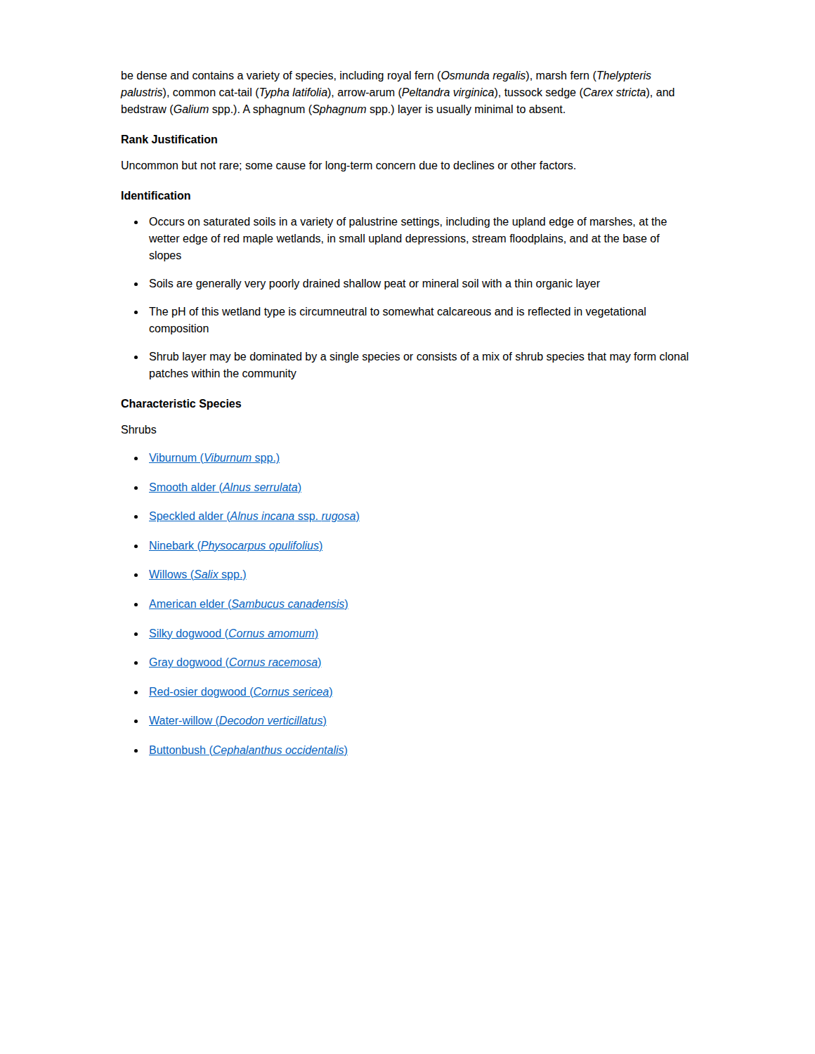be dense and contains a variety of species, including royal fern (Osmunda regalis), marsh fern (Thelypteris palustris), common cat-tail (Typha latifolia), arrow-arum (Peltandra virginica), tussock sedge (Carex stricta), and bedstraw (Galium spp.). A sphagnum (Sphagnum spp.) layer is usually minimal to absent.
Rank Justification
Uncommon but not rare; some cause for long-term concern due to declines or other factors.
Identification
Occurs on saturated soils in a variety of palustrine settings, including the upland edge of marshes, at the wetter edge of red maple wetlands, in small upland depressions, stream floodplains, and at the base of slopes
Soils are generally very poorly drained shallow peat or mineral soil with a thin organic layer
The pH of this wetland type is circumneutral to somewhat calcareous and is reflected in vegetational composition
Shrub layer may be dominated by a single species or consists of a mix of shrub species that may form clonal patches within the community
Characteristic Species
Shrubs
Viburnum (Viburnum spp.)
Smooth alder (Alnus serrulata)
Speckled alder (Alnus incana ssp. rugosa)
Ninebark (Physocarpus opulifolius)
Willows (Salix spp.)
American elder (Sambucus canadensis)
Silky dogwood (Cornus amomum)
Gray dogwood (Cornus racemosa)
Red-osier dogwood (Cornus sericea)
Water-willow (Decodon verticillatus)
Buttonbush (Cephalanthus occidentalis)